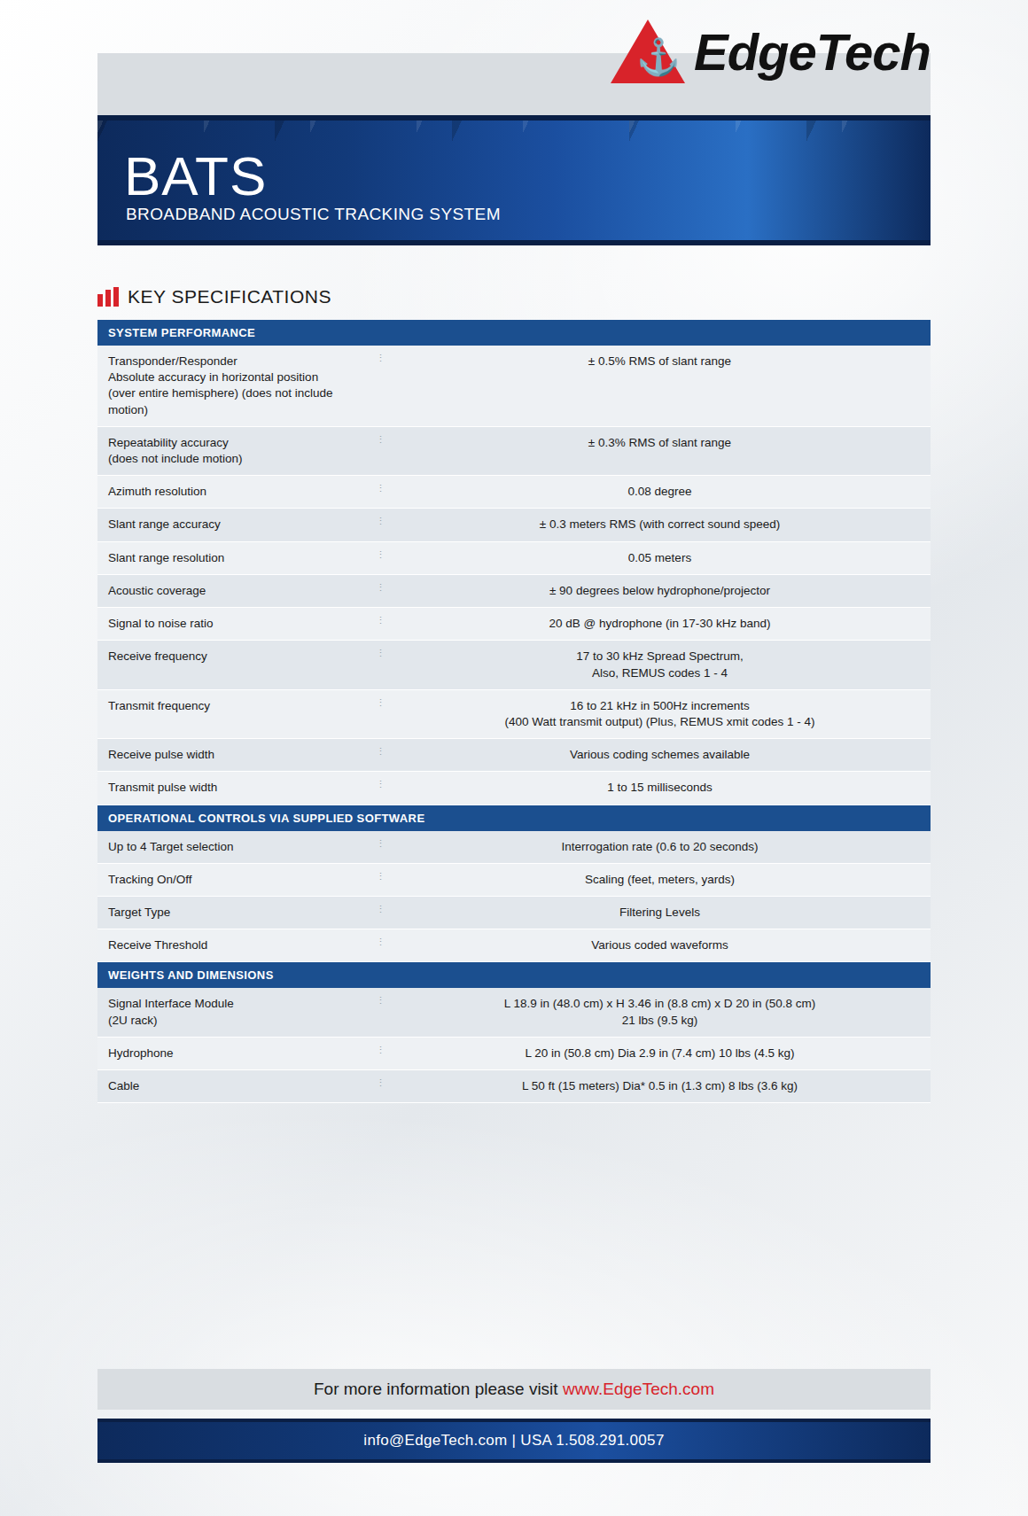EdgeTech
BATS
BROADBAND ACOUSTIC TRACKING SYSTEM
KEY SPECIFICATIONS
| System Performance |
| --- |
| Transponder/Responder Absolute accuracy in horizontal position (over entire hemisphere) (does not include motion) | ⋮ | ± 0.5% RMS of slant range |
| Repeatability accuracy (does not include motion) | ⋮ | ± 0.3% RMS of slant range |
| Azimuth resolution | ⋮ | 0.08 degree |
| Slant range accuracy | ⋮ | ± 0.3 meters RMS (with correct sound speed) |
| Slant range resolution | ⋮ | 0.05 meters |
| Acoustic coverage | ⋮ | ± 90 degrees below hydrophone/projector |
| Signal to noise ratio | ⋮ | 20 dB @ hydrophone (in 17-30 kHz band) |
| Receive frequency | ⋮ | 17 to 30 kHz Spread Spectrum, Also, REMUS codes 1 - 4 |
| Transmit frequency | ⋮ | 16 to 21 kHz in 500Hz increments (400 Watt transmit output) (Plus, REMUS xmit codes 1 - 4) |
| Receive pulse width | ⋮ | Various coding schemes available |
| Transmit pulse width | ⋮ | 1 to 15 milliseconds |
| Operational Controls via Supplied Software |
| Up to 4 Target selection | ⋮ | Interrogation rate (0.6 to 20 seconds) |
| Tracking On/Off | ⋮ | Scaling (feet, meters, yards) |
| Target Type | ⋮ | Filtering Levels |
| Receive Threshold | ⋮ | Various coded waveforms |
| Weights and Dimensions |
| Signal Interface Module (2U rack) | ⋮ | L 18.9 in (48.0 cm) x H 3.46 in (8.8 cm) x D 20 in (50.8 cm) 21 lbs (9.5 kg) |
| Hydrophone | ⋮ | L 20 in (50.8 cm) Dia 2.9 in (7.4 cm) 10 lbs (4.5 kg) |
| Cable | ⋮ | L 50 ft (15 meters) Dia* 0.5 in (1.3 cm) 8 lbs (3.6 kg) |
For more information please visit www.EdgeTech.com
info@EdgeTech.com | USA 1.508.291.0057